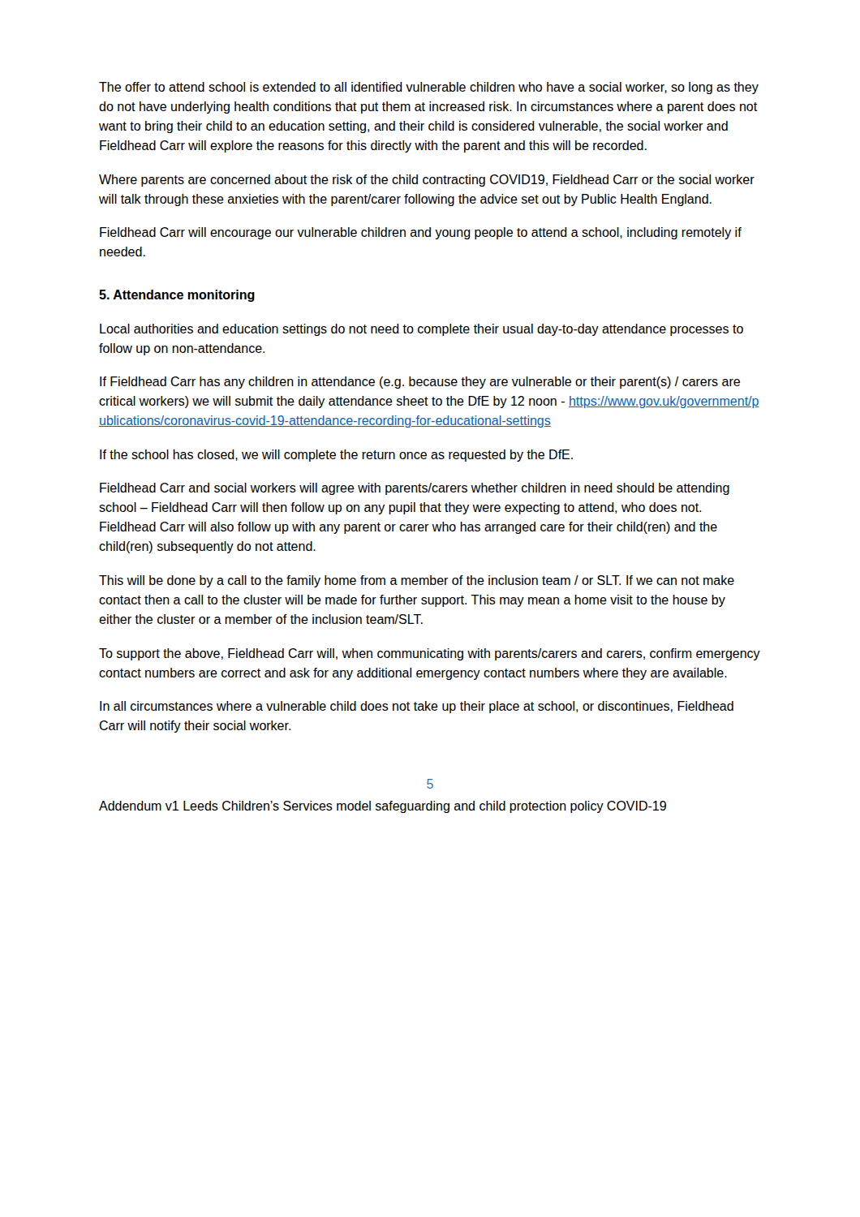The offer to attend school is extended to all identified vulnerable children who have a social worker, so long as they do not have underlying health conditions that put them at increased risk. In circumstances where a parent does not want to bring their child to an education setting, and their child is considered vulnerable, the social worker and Fieldhead Carr will explore the reasons for this directly with the parent and this will be recorded.
Where parents are concerned about the risk of the child contracting COVID19, Fieldhead Carr or the social worker will talk through these anxieties with the parent/carer following the advice set out by Public Health England.
Fieldhead Carr will encourage our vulnerable children and young people to attend a school, including remotely if needed.
5. Attendance monitoring
Local authorities and education settings do not need to complete their usual day-to-day attendance processes to follow up on non-attendance.
If Fieldhead Carr has any children in attendance (e.g. because they are vulnerable or their parent(s) / carers are critical workers) we will submit the daily attendance sheet to the DfE by 12 noon - https://www.gov.uk/government/publications/coronavirus-covid-19-attendance-recording-for-educational-settings
If the school has closed, we will complete the return once as requested by the DfE.
Fieldhead Carr and social workers will agree with parents/carers whether children in need should be attending school – Fieldhead Carr will then follow up on any pupil that they were expecting to attend, who does not. Fieldhead Carr will also follow up with any parent or carer who has arranged care for their child(ren) and the child(ren) subsequently do not attend.
This will be done by a call to the family home from a member of the inclusion team / or SLT. If we can not make contact then a call to the cluster will be made for further support. This may mean a home visit to the house by either the cluster or a member of the inclusion team/SLT.
To support the above, Fieldhead Carr will, when communicating with parents/carers and carers, confirm emergency contact numbers are correct and ask for any additional emergency contact numbers where they are available.
In all circumstances where a vulnerable child does not take up their place at school, or discontinues, Fieldhead Carr will notify their social worker.
5
Addendum v1 Leeds Children’s Services model safeguarding and child protection policy COVID-19